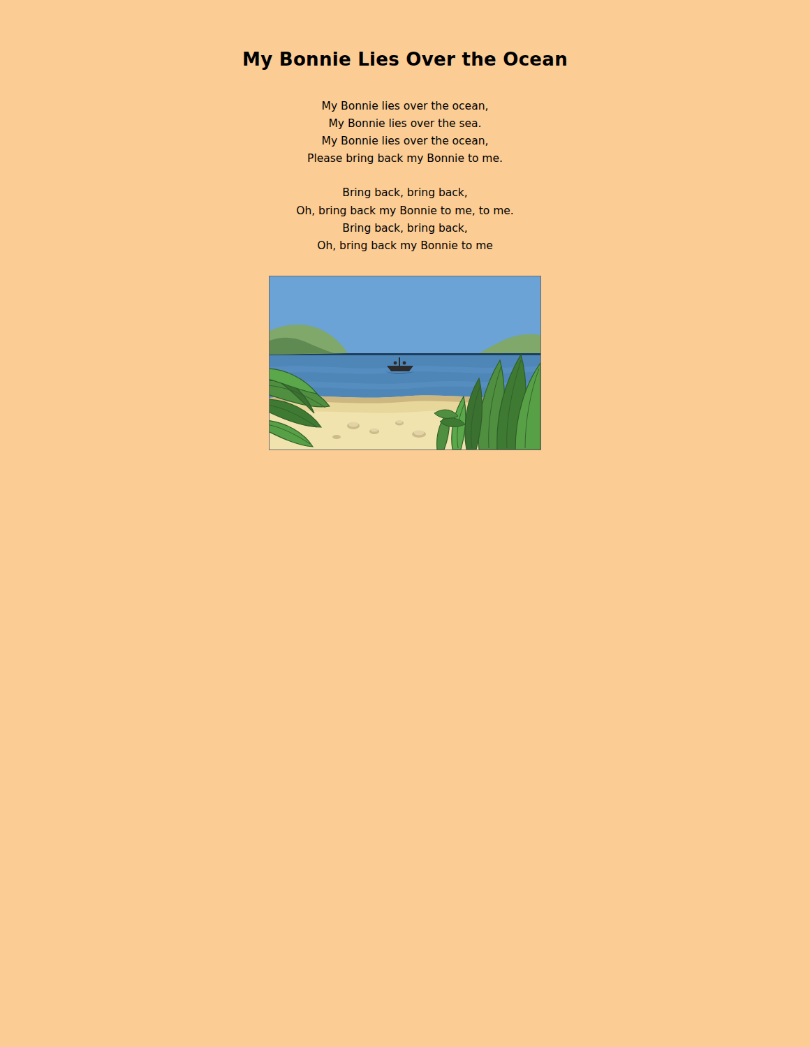My Bonnie Lies Over the Ocean
My Bonnie lies over the ocean,
My Bonnie lies over the sea.
My Bonnie lies over the ocean,
Please bring back my Bonnie to me.
Bring back, bring back,
Oh, bring back my Bonnie to me, to me.
Bring back, bring back,
Oh, bring back my Bonnie to me